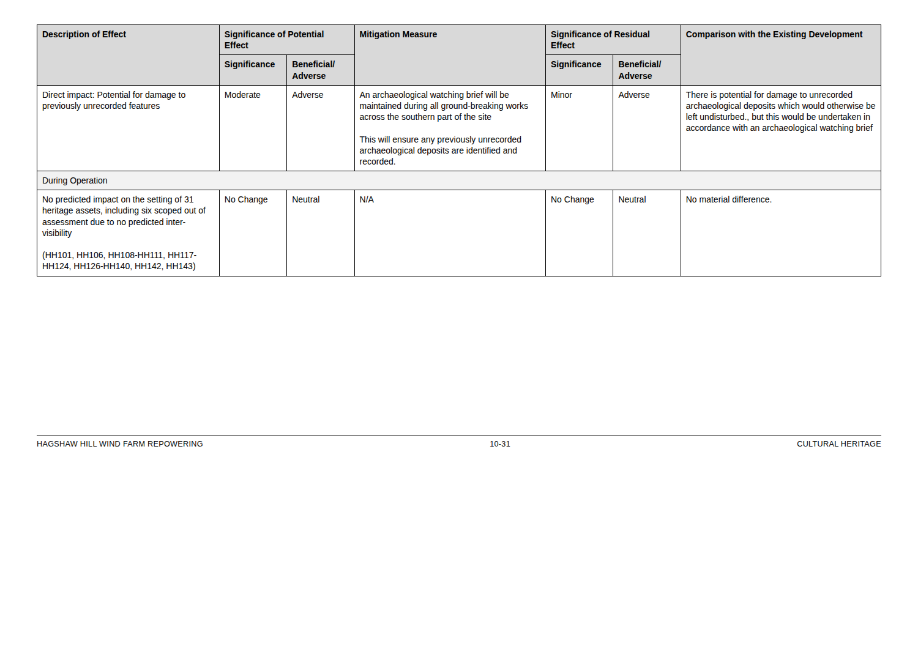| Description of Effect | Significance of Potential Effect | Mitigation Measure | Significance of Residual Effect | Comparison with the Existing Development |
| --- | --- | --- | --- | --- |
| Significance | Beneficial/ Adverse | Significance | Beneficial/ Adverse |
| Direct impact: Potential for damage to previously unrecorded features | Moderate | Adverse | An archaeological watching brief will be maintained during all ground-breaking works across the southern part of the site This will ensure any previously unrecorded archaeological deposits are identified and recorded. | Minor | Adverse | There is potential for damage to unrecorded archaeological deposits which would otherwise be left undisturbed., but this would be undertaken in accordance with an archaeological watching brief |
| During Operation |
| No predicted impact on the setting of 31 heritage assets, including six scoped out of assessment due to no predicted inter-visibility (HH101, HH106, HH108-HH111, HH117-HH124, HH126-HH140, HH142, HH143) | No Change | Neutral | N/A | No Change | Neutral | No material difference. |
HAGSHAW HILL WIND FARM REPOWERING
10-31
CULTURAL HERITAGE